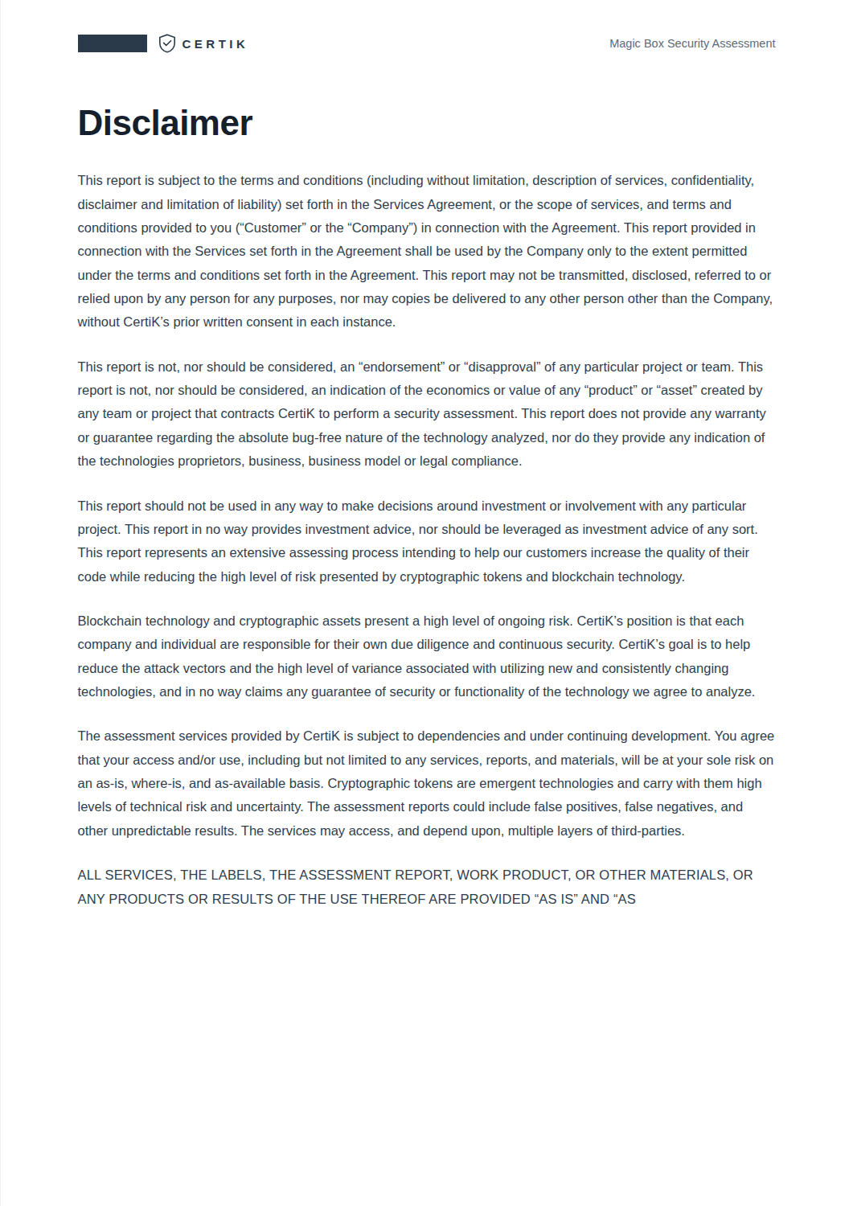Certik
Magic Box Security Assessment
Disclaimer
This report is subject to the terms and conditions (including without limitation, description of services, confidentiality, disclaimer and limitation of liability) set forth in the Services Agreement, or the scope of services, and terms and conditions provided to you (“Customer” or the “Company”) in connection with the Agreement. This report provided in connection with the Services set forth in the Agreement shall be used by the Company only to the extent permitted under the terms and conditions set forth in the Agreement. This report may not be transmitted, disclosed, referred to or relied upon by any person for any purposes, nor may copies be delivered to any other person other than the Company, without CertiK’s prior written consent in each instance.
This report is not, nor should be considered, an “endorsement” or “disapproval” of any particular project or team. This report is not, nor should be considered, an indication of the economics or value of any “product” or “asset” created by any team or project that contracts CertiK to perform a security assessment. This report does not provide any warranty or guarantee regarding the absolute bug-free nature of the technology analyzed, nor do they provide any indication of the technologies proprietors, business, business model or legal compliance.
This report should not be used in any way to make decisions around investment or involvement with any particular project. This report in no way provides investment advice, nor should be leveraged as investment advice of any sort. This report represents an extensive assessing process intending to help our customers increase the quality of their code while reducing the high level of risk presented by cryptographic tokens and blockchain technology.
Blockchain technology and cryptographic assets present a high level of ongoing risk. CertiK’s position is that each company and individual are responsible for their own due diligence and continuous security. CertiK’s goal is to help reduce the attack vectors and the high level of variance associated with utilizing new and consistently changing technologies, and in no way claims any guarantee of security or functionality of the technology we agree to analyze.
The assessment services provided by CertiK is subject to dependencies and under continuing development. You agree that your access and/or use, including but not limited to any services, reports, and materials, will be at your sole risk on an as-is, where-is, and as-available basis. Cryptographic tokens are emergent technologies and carry with them high levels of technical risk and uncertainty. The assessment reports could include false positives, false negatives, and other unpredictable results. The services may access, and depend upon, multiple layers of third-parties.
ALL SERVICES, THE LABELS, THE ASSESSMENT REPORT, WORK PRODUCT, OR OTHER MATERIALS, OR ANY PRODUCTS OR RESULTS OF THE USE THEREOF ARE PROVIDED “AS IS” AND “AS